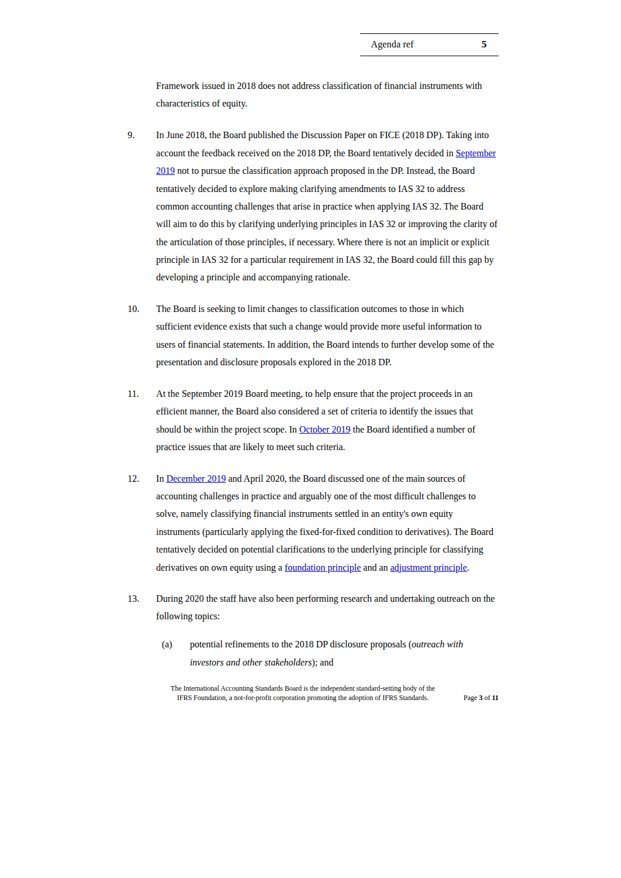Agenda ref 5
Framework issued in 2018 does not address classification of financial instruments with characteristics of equity.
9. In June 2018, the Board published the Discussion Paper on FICE (2018 DP). Taking into account the feedback received on the 2018 DP, the Board tentatively decided in September 2019 not to pursue the classification approach proposed in the DP. Instead, the Board tentatively decided to explore making clarifying amendments to IAS 32 to address common accounting challenges that arise in practice when applying IAS 32. The Board will aim to do this by clarifying underlying principles in IAS 32 or improving the clarity of the articulation of those principles, if necessary. Where there is not an implicit or explicit principle in IAS 32 for a particular requirement in IAS 32, the Board could fill this gap by developing a principle and accompanying rationale.
10. The Board is seeking to limit changes to classification outcomes to those in which sufficient evidence exists that such a change would provide more useful information to users of financial statements. In addition, the Board intends to further develop some of the presentation and disclosure proposals explored in the 2018 DP.
11. At the September 2019 Board meeting, to help ensure that the project proceeds in an efficient manner, the Board also considered a set of criteria to identify the issues that should be within the project scope. In October 2019 the Board identified a number of practice issues that are likely to meet such criteria.
12. In December 2019 and April 2020, the Board discussed one of the main sources of accounting challenges in practice and arguably one of the most difficult challenges to solve, namely classifying financial instruments settled in an entity's own equity instruments (particularly applying the fixed-for-fixed condition to derivatives). The Board tentatively decided on potential clarifications to the underlying principle for classifying derivatives on own equity using a foundation principle and an adjustment principle.
13. During 2020 the staff have also been performing research and undertaking outreach on the following topics:
(a) potential refinements to the 2018 DP disclosure proposals (outreach with investors and other stakeholders); and
The International Accounting Standards Board is the independent standard-setting body of the
IFRS Foundation, a not-for-profit corporation promoting the adoption of IFRS Standards.
Page 3 of 11